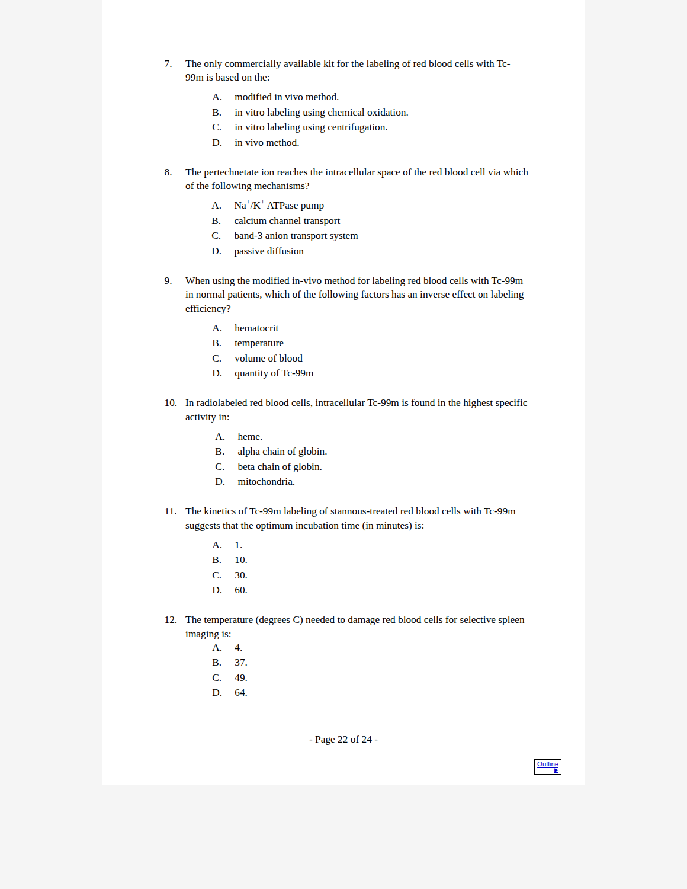The only commercially available kit for the labeling of red blood cells with Tc-99m is based on the:
modified in vivo method.
in vitro labeling using chemical oxidation.
in vitro labeling using centrifugation.
in vivo method.
The pertechnetate ion reaches the intracellular space of the red blood cell via which of the following mechanisms?
Na+/K+ ATPase pump
calcium channel transport
band-3 anion transport system
passive diffusion
When using the modified in-vivo method for labeling red blood cells with Tc-99m in normal patients, which of the following factors has an inverse effect on labeling efficiency?
hematocrit
temperature
volume of blood
quantity of Tc-99m
In radiolabeled red blood cells, intracellular Tc-99m is found in the highest specific activity in:
heme.
alpha chain of globin.
beta chain of globin.
mitochondria.
The kinetics of Tc-99m labeling of stannous-treated red blood cells with Tc-99m suggests that the optimum incubation time (in minutes) is:
1.
10.
30.
60.
The temperature (degrees C) needed to damage red blood cells for selective spleen imaging is:
4.
37.
49.
64.
- Page 22 of 24 -
Outline▶